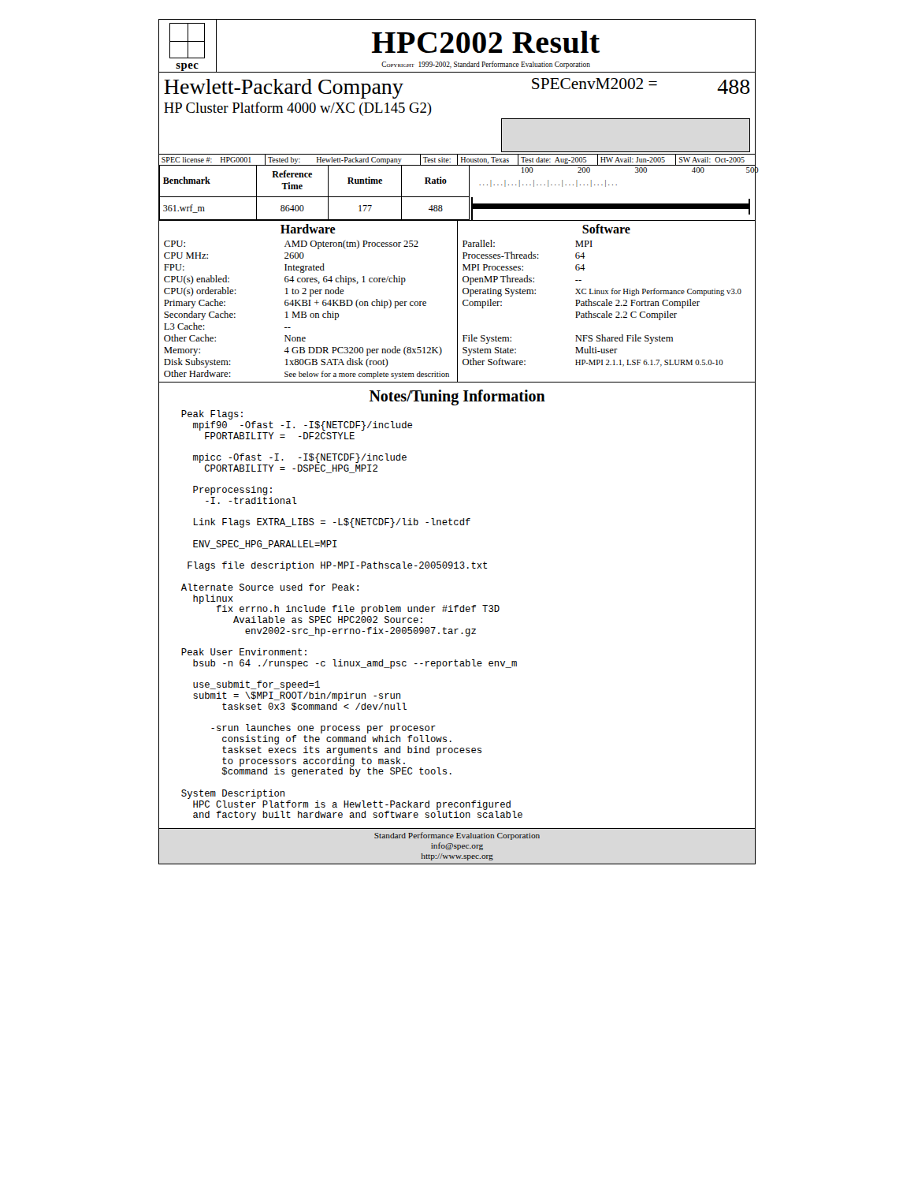| / spec / HPC2002 Result Copyright 1999-2002, Standard Performance Evaluation Corporation / / Hewlett-Packard Company HP Cluster Platform 4000 w/XC (DL145 G2) / SPECenvM2002 = / 488 / / SPEC license #: HPG0001 / Tested by: Hewlett-Packard Company / Test site: / Houston, Texas / Test date: Aug-2005 / HW Avail: Jun-2005 / SW Avail: Oct-2005 / / Benchmark / Reference Time / Runtime / Ratio / 100 200 300 400 500 . . . / . . . / . . . / . . . / . . . / . . . / . . . / . . . / . . . / . . . / / 361.wrf_m / 86400 / 177 / 488 / / / Hardware / CPU: / AMD Opteron(tm) Processor 252 / / CPU MHz: / 2600 / / FPU: / Integrated / / CPU(s) enabled: / 64 cores, 64 chips, 1 core/chip / / CPU(s) orderable: / 1 to 2 per node / / Primary Cache: / 64KBI + 64KBD (on chip) per core / / Secondary Cache: / 1 MB on chip / / L3 Cache: / -- / / Other Cache: / None / / Memory: / 4 GB DDR PC3200 per node (8x512K) / / Disk Subsystem: / 1x80GB SATA disk (root) / / Other Hardware: / See below for a more complete system descrition / / Software / Parallel: / MPI / / Processes-Threads: / 64 / / MPI Processes: / 64 / / OpenMP Threads: / -- / / Operating System: / XC Linux for High Performance Computing v3.0 / / Compiler: / Pathscale 2.2 Fortran Compiler / / / Pathscale 2.2 C Compiler / / File System: / NFS Shared File System / / System State: / Multi-user / / Other Software: / HP-MPI 2.1.1, LSF 6.1.7, SLURM 0.5.0-10 / / Notes/Tuning Information Peak Flags: mpif90 -Ofast -I. -I${NETCDF}/include FPORTABILITY = -DF2CSTYLE mpicc -Ofast -I. -I${NETCDF}/include CPORTABILITY = -DSPEC_HPG_MPI2 Preprocessing: -I. -traditional Link Flags EXTRA_LIBS = -L${NETCDF}/lib -lnetcdf ENV_SPEC_HPG_PARALLEL=MPI Flags file description HP-MPI-Pathscale-20050913.txt Alternate Source used for Peak: hplinux fix errno.h include file problem under #ifdef T3D Available as SPEC HPC2002 Source: env2002-src_hp-errno-fix-20050907.tar.gz Peak User Environment: bsub -n 64 ./runspec -c linux_amd_psc --reportable env_m use_submit_for_speed=1 submit = \$MPI_ROOT/bin/mpirun -srun taskset 0x3 $command < /dev/null -srun launches one process per procesor consisting of the command which follows. taskset execs its arguments and bind proceses to processors according to mask. $command is generated by the SPEC tools. System Description HPC Cluster Platform is a Hewlett-Packard preconfigured and factory built hardware and software solution scalable |
Standard Performance Evaluation Corporation
info@spec.org
http://www.spec.org